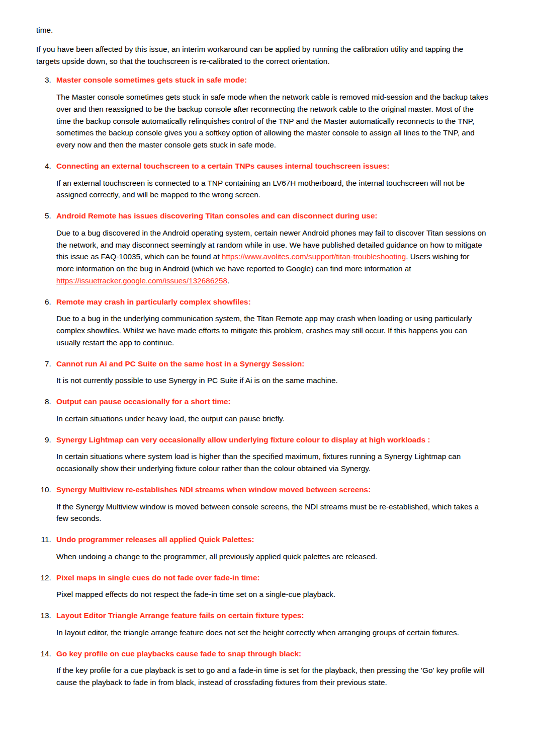time.
If you have been affected by this issue, an interim workaround can be applied by running the calibration utility and tapping the targets upside down, so that the touchscreen is re-calibrated to the correct orientation.
Master console sometimes gets stuck in safe mode:
The Master console sometimes gets stuck in safe mode when the network cable is removed mid-session and the backup takes over and then reassigned to be the backup console after reconnecting the network cable to the original master. Most of the time the backup console automatically relinquishes control of the TNP and the Master automatically reconnects to the TNP, sometimes the backup console gives you a softkey option of allowing the master console to assign all lines to the TNP, and every now and then the master console gets stuck in safe mode.
Connecting an external touchscreen to a certain TNPs causes internal touchscreen issues:
If an external touchscreen is connected to a TNP containing an LV67H motherboard, the internal touchscreen will not be assigned correctly, and will be mapped to the wrong screen.
Android Remote has issues discovering Titan consoles and can disconnect during use:
Due to a bug discovered in the Android operating system, certain newer Android phones may fail to discover Titan sessions on the network, and may disconnect seemingly at random while in use. We have published detailed guidance on how to mitigate this issue as FAQ-10035, which can be found at https://www.avolites.com/support/titan-troubleshooting. Users wishing for more information on the bug in Android (which we have reported to Google) can find more information at https://issuetracker.google.com/issues/132686258.
Remote may crash in particularly complex showfiles:
Due to a bug in the underlying communication system, the Titan Remote app may crash when loading or using particularly complex showfiles. Whilst we have made efforts to mitigate this problem, crashes may still occur. If this happens you can usually restart the app to continue.
Cannot run Ai and PC Suite on the same host in a Synergy Session:
It is not currently possible to use Synergy in PC Suite if Ai is on the same machine.
Output can pause occasionally for a short time:
In certain situations under heavy load, the output can pause briefly.
Synergy Lightmap can very occasionally allow underlying fixture colour to display at high workloads :
In certain situations where system load is higher than the specified maximum, fixtures running a Synergy Lightmap can occasionally show their underlying fixture colour rather than the colour obtained via Synergy.
Synergy Multiview re-establishes NDI streams when window moved between screens:
If the Synergy Multiview window is moved between console screens, the NDI streams must be re-established, which takes a few seconds.
Undo programmer releases all applied Quick Palettes:
When undoing a change to the programmer, all previously applied quick palettes are released.
Pixel maps in single cues do not fade over fade-in time:
Pixel mapped effects do not respect the fade-in time set on a single-cue playback.
Layout Editor Triangle Arrange feature fails on certain fixture types:
In layout editor, the triangle arrange feature does not set the height correctly when arranging groups of certain fixtures.
Go key profile on cue playbacks cause fade to snap through black:
If the key profile for a cue playback is set to go and a fade-in time is set for the playback, then pressing the 'Go' key profile will cause the playback to fade in from black, instead of crossfading fixtures from their previous state.